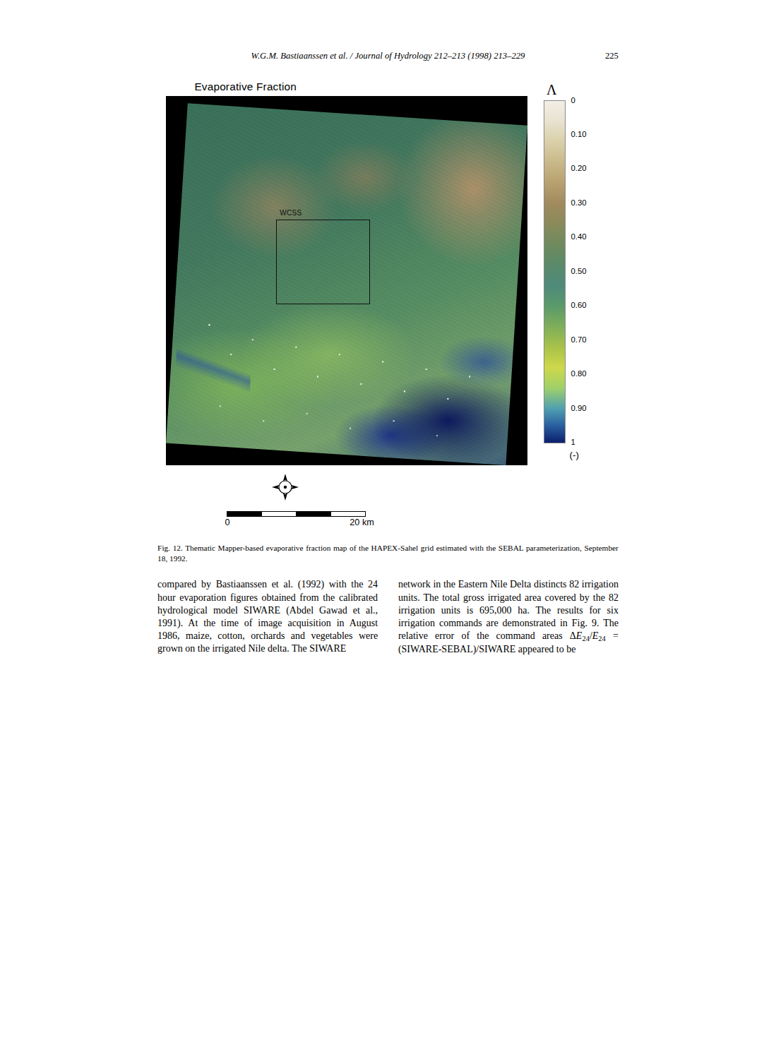W.G.M. Bastiaanssen et al. / Journal of Hydrology 212–213 (1998) 213–229
225
Evaporative Fraction
WCSS
Λ
0 0.10 0.20 0.30 0.40 0.50 0.60 0.70 0.80 0.90 1
(-)
0 20 km
Fig. 12. Thematic Mapper-based evaporative fraction map of the HAPEX-Sahel grid estimated with the SEBAL parameterization, September 18, 1992.
compared by Bastiaanssen et al. (1992) with the 24 hour evaporation figures obtained from the calibrated hydrological model SIWARE (Abdel Gawad et al., 1991). At the time of image acquisition in August 1986, maize, cotton, orchards and vegetables were grown on the irrigated Nile delta. The SIWARE
network in the Eastern Nile Delta distincts 82 irrigation units. The total gross irrigated area covered by the 82 irrigation units is 695,000 ha. The results for six irrigation commands are demonstrated in Fig. 9. The relative error of the command areas ΔE 24/E 24 = (SIWARE-SEBAL)/SIWARE appeared to be